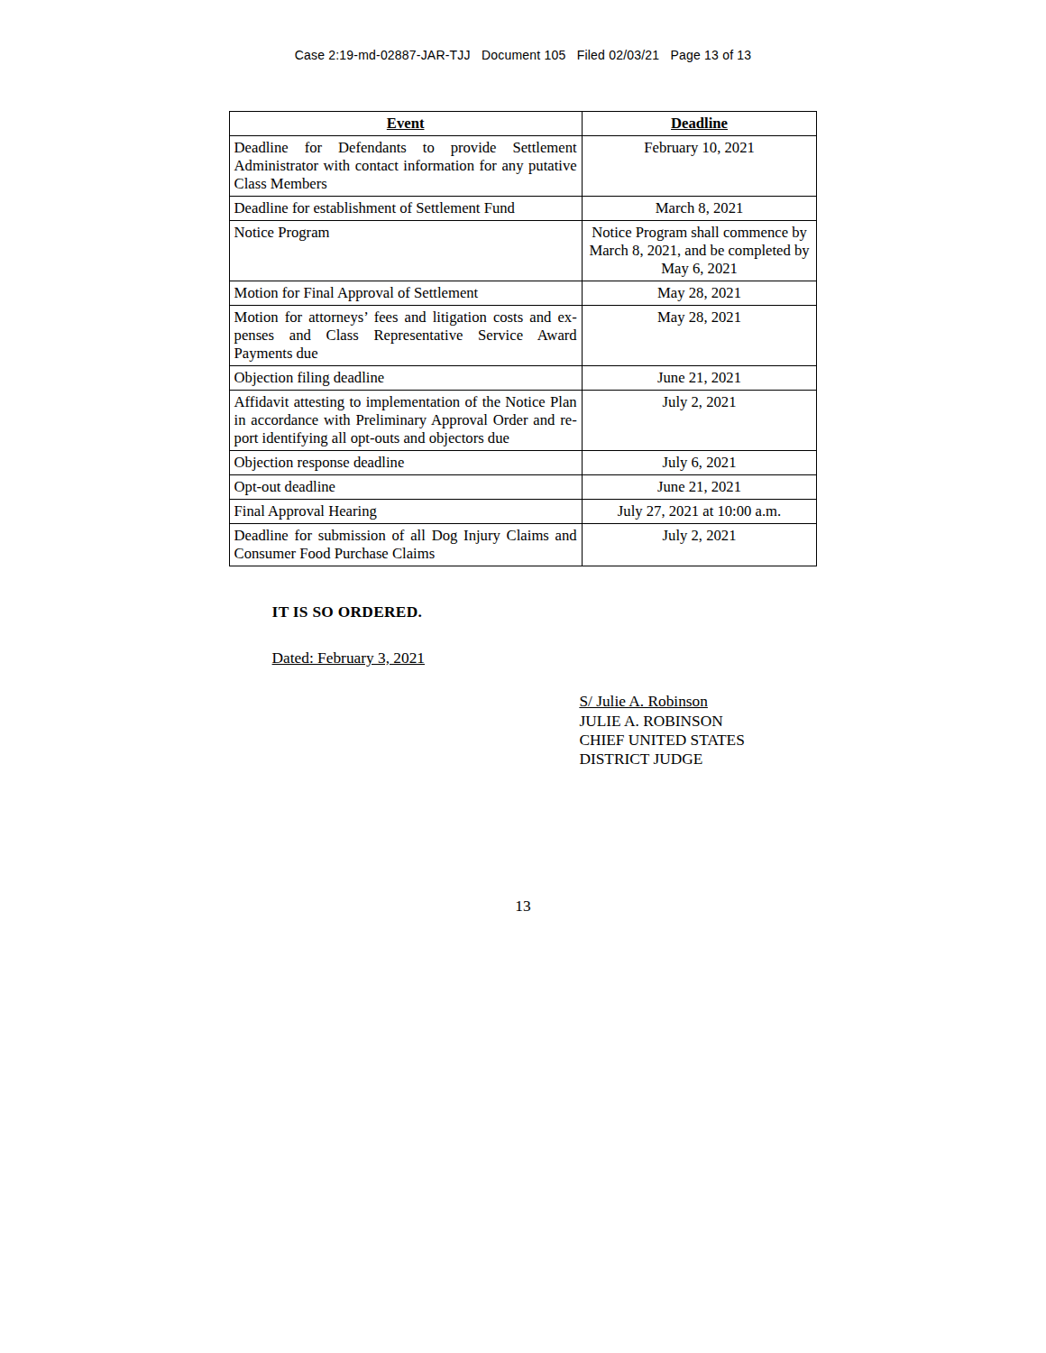Case 2:19-md-02887-JAR-TJJ Document 105 Filed 02/03/21 Page 13 of 13
| Event | Deadline |
| --- | --- |
| Deadline for Defendants to provide Settlement Administrator with contact information for any putative Class Members | February 10, 2021 |
| Deadline for establishment of Settlement Fund | March 8, 2021 |
| Notice Program | Notice Program shall commence by March 8, 2021, and be completed by May 6, 2021 |
| Motion for Final Approval of Settlement | May 28, 2021 |
| Motion for attorneys’ fees and litigation costs and expenses and Class Representative Service Award Payments due | May 28, 2021 |
| Objection filing deadline | June 21, 2021 |
| Affidavit attesting to implementation of the Notice Plan in accordance with Preliminary Approval Order and report identifying all opt-outs and objectors due | July 2, 2021 |
| Objection response deadline | July 6, 2021 |
| Opt-out deadline | June 21, 2021 |
| Final Approval Hearing | July 27, 2021 at 10:00 a.m. |
| Deadline for submission of all Dog Injury Claims and Consumer Food Purchase Claims | July 2, 2021 |
IT IS SO ORDERED.
Dated: February 3, 2021
S/ Julie A. Robinson
JULIE A. ROBINSON
CHIEF UNITED STATES DISTRICT JUDGE
13